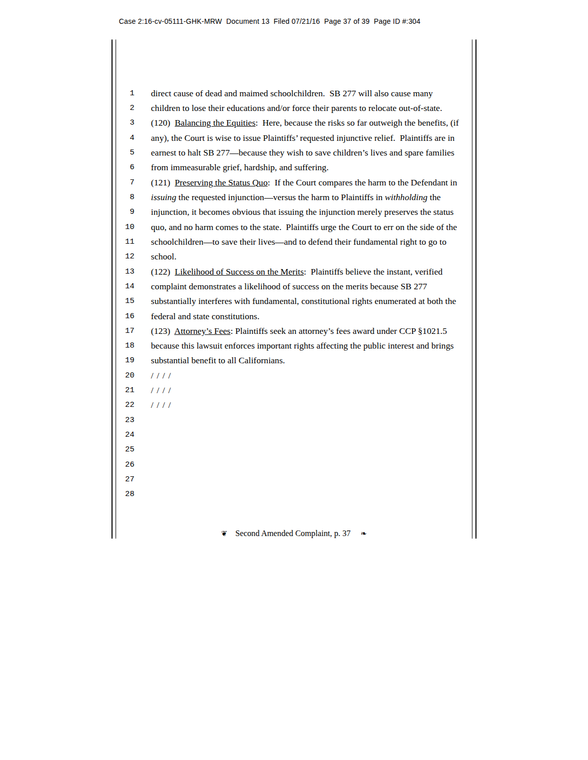Case 2:16-cv-05111-GHK-MRW Document 13 Filed 07/21/16 Page 37 of 39 Page ID #:304
1
2
3
4
5
6
7
8
9
10
11
12
13
14
15
16
17
18
19
20
21
22
23
24
25
26
27
28
direct cause of dead and maimed schoolchildren. SB 277 will also cause many children to lose their educations and/or force their parents to relocate out-of-state.
(120) Balancing the Equities: Here, because the risks so far outweigh the benefits, (if any), the Court is wise to issue Plaintiffs’ requested injunctive relief. Plaintiffs are in earnest to halt SB 277—because they wish to save children’s lives and spare families from immeasurable grief, hardship, and suffering.
(121) Preserving the Status Quo: If the Court compares the harm to the Defendant in issuing the requested injunction—versus the harm to Plaintiffs in withholding the injunction, it becomes obvious that issuing the injunction merely preserves the status quo, and no harm comes to the state. Plaintiffs urge the Court to err on the side of the schoolchildren—to save their lives—and to defend their fundamental right to go to school.
(122) Likelihood of Success on the Merits: Plaintiffs believe the instant, verified complaint demonstrates a likelihood of success on the merits because SB 277 substantially interferes with fundamental, constitutional rights enumerated at both the federal and state constitutions.
(123) Attorney’s Fees: Plaintiffs seek an attorney’s fees award under CCP §1021.5 because this lawsuit enforces important rights affecting the public interest and brings substantial benefit to all Californians.
/ / / /
/ / / /
/ / / /
❦ Second Amended Complaint, p. 37 ❧